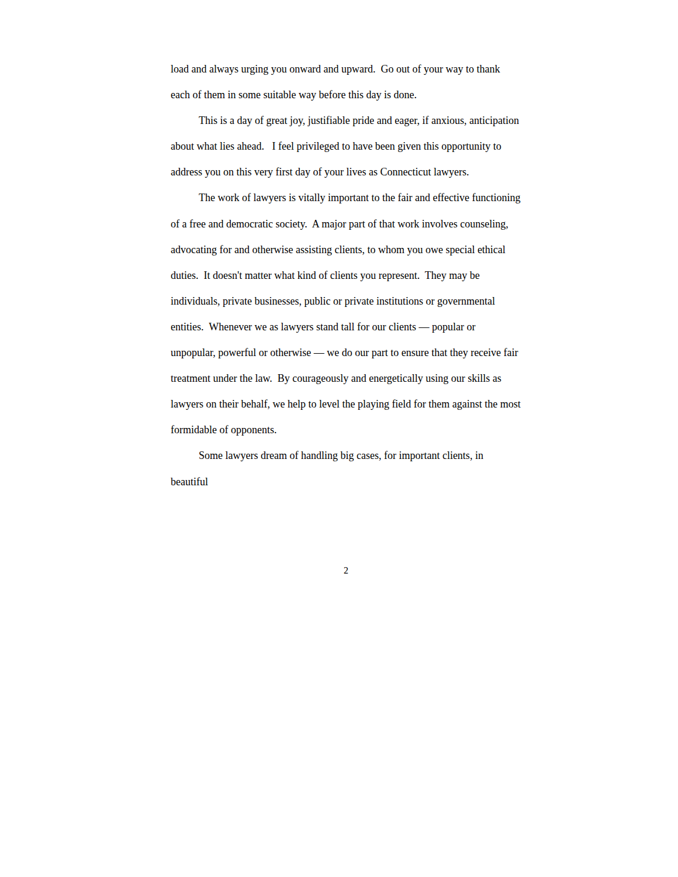load and always urging you onward and upward. Go out of your way to thank each of them in some suitable way before this day is done.
This is a day of great joy, justifiable pride and eager, if anxious, anticipation about what lies ahead. I feel privileged to have been given this opportunity to address you on this very first day of your lives as Connecticut lawyers.
The work of lawyers is vitally important to the fair and effective functioning of a free and democratic society. A major part of that work involves counseling, advocating for and otherwise assisting clients, to whom you owe special ethical duties. It doesn't matter what kind of clients you represent. They may be individuals, private businesses, public or private institutions or governmental entities. Whenever we as lawyers stand tall for our clients — popular or unpopular, powerful or otherwise — we do our part to ensure that they receive fair treatment under the law. By courageously and energetically using our skills as lawyers on their behalf, we help to level the playing field for them against the most formidable of opponents.
Some lawyers dream of handling big cases, for important clients, in beautiful
2